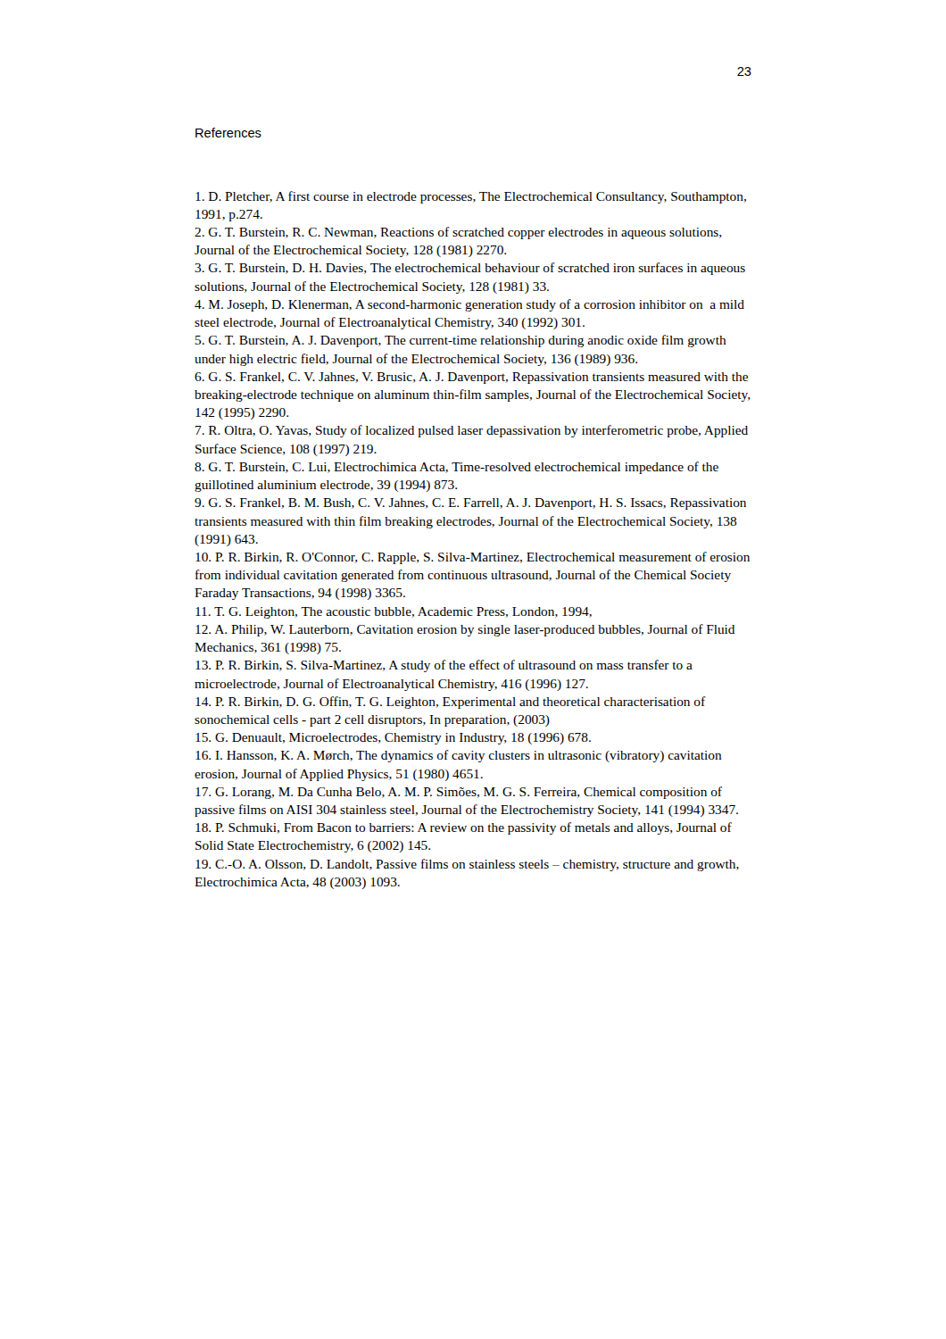23
References
1. D. Pletcher, A first course in electrode processes, The Electrochemical Consultancy, Southampton, 1991, p.274.
2. G. T. Burstein, R. C. Newman, Reactions of scratched copper electrodes in aqueous solutions, Journal of the Electrochemical Society, 128 (1981) 2270.
3. G. T. Burstein, D. H. Davies, The electrochemical behaviour of scratched iron surfaces in aqueous solutions, Journal of the Electrochemical Society, 128 (1981) 33.
4. M. Joseph, D. Klenerman, A second-harmonic generation study of a corrosion inhibitor on a mild steel electrode, Journal of Electroanalytical Chemistry, 340 (1992) 301.
5. G. T. Burstein, A. J. Davenport, The current-time relationship during anodic oxide film growth under high electric field, Journal of the Electrochemical Society, 136 (1989) 936.
6. G. S. Frankel, C. V. Jahnes, V. Brusic, A. J. Davenport, Repassivation transients measured with the breaking-electrode technique on aluminum thin-film samples, Journal of the Electrochemical Society, 142 (1995) 2290.
7. R. Oltra, O. Yavas, Study of localized pulsed laser depassivation by interferometric probe, Applied Surface Science, 108 (1997) 219.
8. G. T. Burstein, C. Lui, Electrochimica Acta, Time-resolved electrochemical impedance of the guillotined aluminium electrode, 39 (1994) 873.
9. G. S. Frankel, B. M. Bush, C. V. Jahnes, C. E. Farrell, A. J. Davenport, H. S. Issacs, Repassivation transients measured with thin film breaking electrodes, Journal of the Electrochemical Society, 138 (1991) 643.
10. P. R. Birkin, R. O'Connor, C. Rapple, S. Silva-Martinez, Electrochemical measurement of erosion from individual cavitation generated from continuous ultrasound, Journal of the Chemical Society Faraday Transactions, 94 (1998) 3365.
11. T. G. Leighton, The acoustic bubble, Academic Press, London, 1994,
12. A. Philip, W. Lauterborn, Cavitation erosion by single laser-produced bubbles, Journal of Fluid Mechanics, 361 (1998) 75.
13. P. R. Birkin, S. Silva-Martinez, A study of the effect of ultrasound on mass transfer to a microelectrode, Journal of Electroanalytical Chemistry, 416 (1996) 127.
14. P. R. Birkin, D. G. Offin, T. G. Leighton, Experimental and theoretical characterisation of sonochemical cells - part 2 cell disruptors, In preparation, (2003)
15. G. Denuault, Microelectrodes, Chemistry in Industry, 18 (1996) 678.
16. I. Hansson, K. A. Mørch, The dynamics of cavity clusters in ultrasonic (vibratory) cavitation erosion, Journal of Applied Physics, 51 (1980) 4651.
17. G. Lorang, M. Da Cunha Belo, A. M. P. Simões, M. G. S. Ferreira, Chemical composition of passive films on AISI 304 stainless steel, Journal of the Electrochemistry Society, 141 (1994) 3347.
18. P. Schmuki, From Bacon to barriers: A review on the passivity of metals and alloys, Journal of Solid State Electrochemistry, 6 (2002) 145.
19. C.-O. A. Olsson, D. Landolt, Passive films on stainless steels – chemistry, structure and growth, Electrochimica Acta, 48 (2003) 1093.